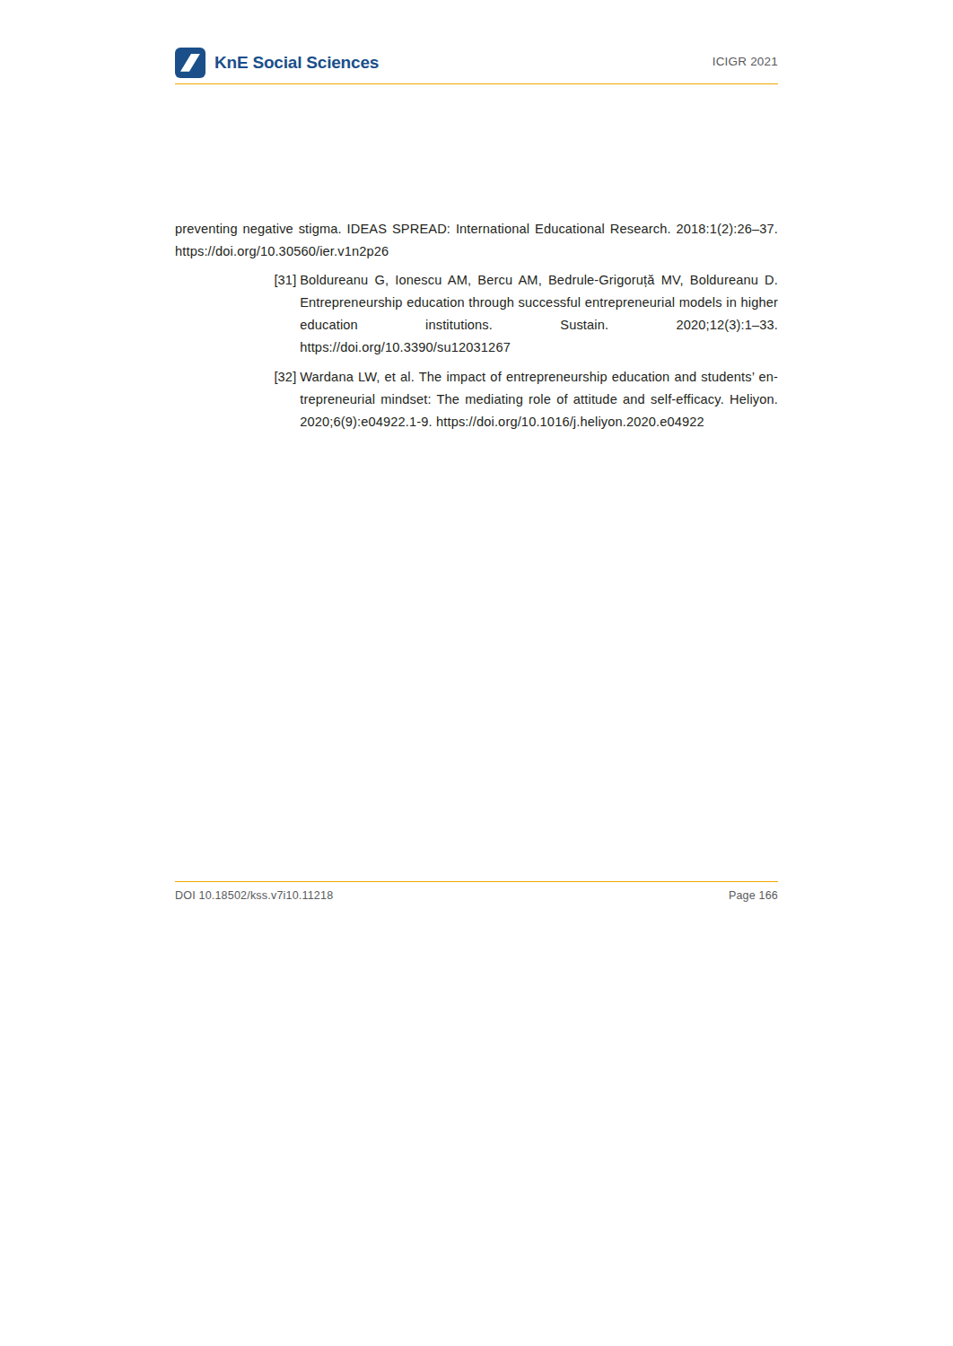KnE Social Sciences
ICIGR 2021
preventing negative stigma. IDEAS SPREAD: International Educational Research. 2018:1(2):26–37. https://doi.org/10.30560/ier.v1n2p26
[31] Boldureanu G, Ionescu AM, Bercu AM, Bedrule-Grigoruță MV, Boldureanu D. Entrepreneurship education through successful entrepreneurial models in higher education institutions. Sustain. 2020;12(3):1–33. https://doi.org/10.3390/su12031267
[32] Wardana LW, et al. The impact of entrepreneurship education and students’ entrepreneurial mindset: The mediating role of attitude and self-efficacy. Heliyon. 2020;6(9):e04922.1-9. https://doi.org/10.1016/j.heliyon.2020.e04922
DOI 10.18502/kss.v7i10.11218
Page 166